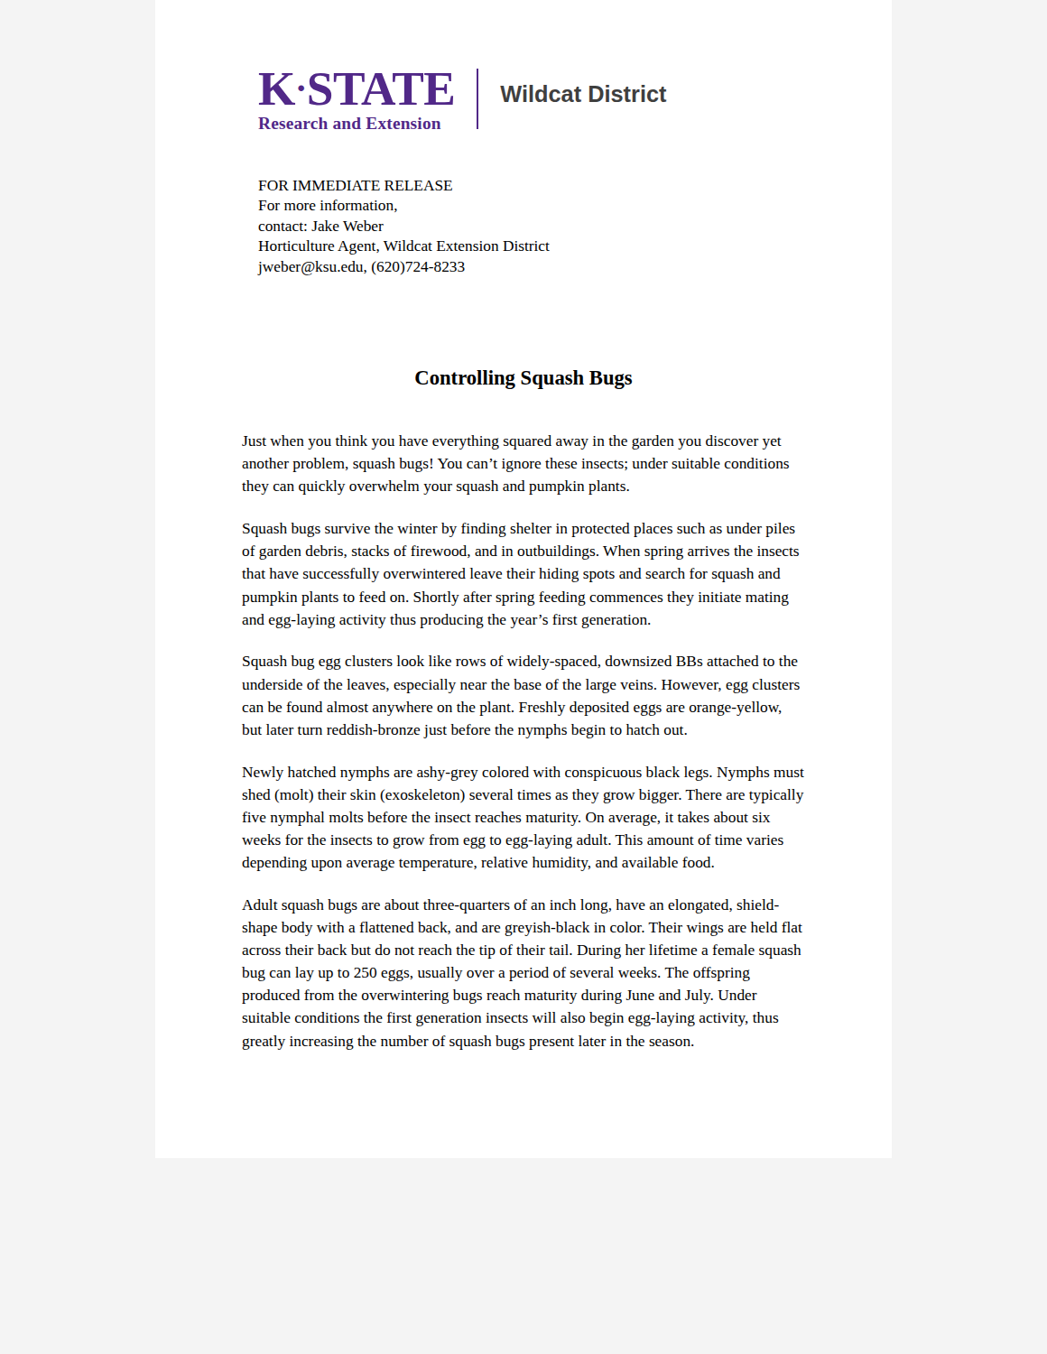K·STATE
Research and Extension
Wildcat District
FOR IMMEDIATE RELEASE
For more information,
contact: Jake Weber
Horticulture Agent, Wildcat Extension District
jweber@ksu.edu, (620)724-8233
Controlling Squash Bugs
Just when you think you have everything squared away in the garden you discover yet another problem, squash bugs! You can’t ignore these insects; under suitable conditions they can quickly overwhelm your squash and pumpkin plants.
Squash bugs survive the winter by finding shelter in protected places such as under piles of garden debris, stacks of firewood, and in outbuildings. When spring arrives the insects that have successfully overwintered leave their hiding spots and search for squash and pumpkin plants to feed on. Shortly after spring feeding commences they initiate mating and egg-laying activity thus producing the year’s first generation.
Squash bug egg clusters look like rows of widely-spaced, downsized BBs attached to the underside of the leaves, especially near the base of the large veins. However, egg clusters can be found almost anywhere on the plant. Freshly deposited eggs are orange-yellow, but later turn reddish-bronze just before the nymphs begin to hatch out.
Newly hatched nymphs are ashy-grey colored with conspicuous black legs. Nymphs must shed (molt) their skin (exoskeleton) several times as they grow bigger. There are typically five nymphal molts before the insect reaches maturity. On average, it takes about six weeks for the insects to grow from egg to egg-laying adult. This amount of time varies depending upon average temperature, relative humidity, and available food.
Adult squash bugs are about three-quarters of an inch long, have an elongated, shield-shape body with a flattened back, and are greyish-black in color. Their wings are held flat across their back but do not reach the tip of their tail. During her lifetime a female squash bug can lay up to 250 eggs, usually over a period of several weeks. The offspring produced from the overwintering bugs reach maturity during June and July. Under suitable conditions the first generation insects will also begin egg-laying activity, thus greatly increasing the number of squash bugs present later in the season.